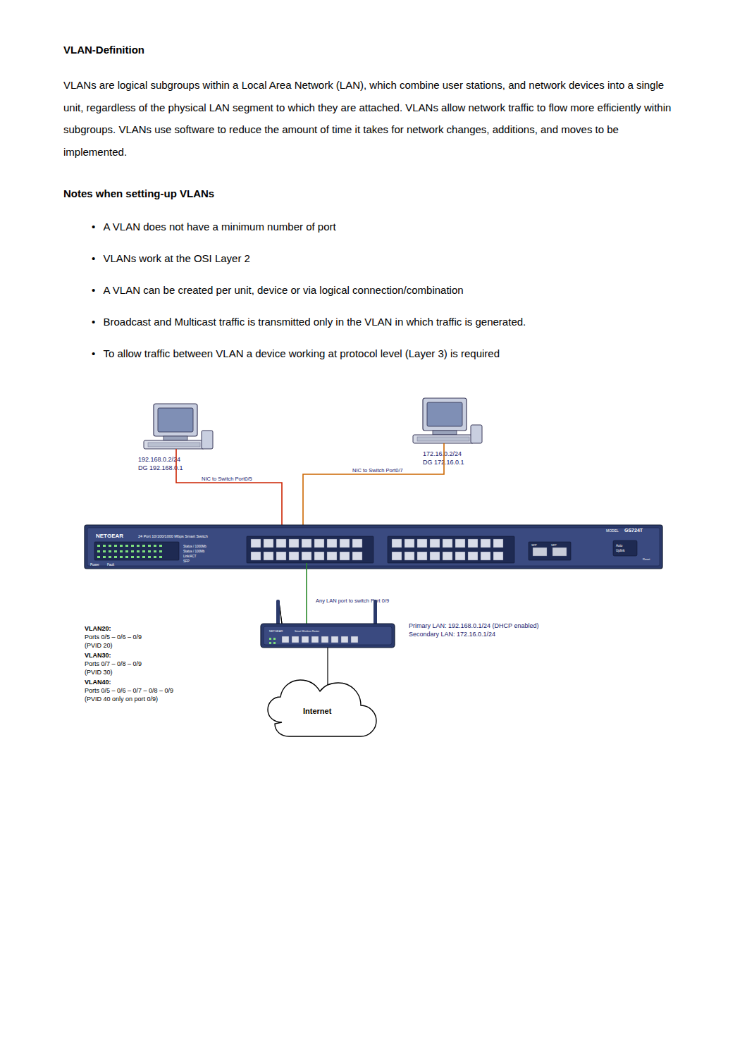VLAN-Definition
VLANs are logical subgroups within a Local Area Network (LAN), which combine user stations, and network devices into a single unit, regardless of the physical LAN segment to which they are attached. VLANs allow network traffic to flow more efficiently within subgroups. VLANs use software to reduce the amount of time it takes for network changes, additions, and moves to be implemented.
Notes when setting-up VLANs
A VLAN does not have a minimum number of port
VLANs work at the OSI Layer 2
A VLAN can be created per unit, device or via logical connection/combination
Broadcast and Multicast traffic is transmitted only in the VLAN in which traffic is generated.
To allow traffic between VLAN a device working at protocol level (Layer 3) is required
192.168.0.2/24 DG 192.168.0.1 172.16.0.2/24 DG 172.16.0.1 NIC to Switch Port0/5 NIC to Switch Port0/7 NETGEAR 24 Port 10/100/1000 Mbps Smart Switch Status / 1000Mb Status / 100Mb Link/ACT SFP SFP SFP MODEL GS724T Auto Uplink Reset Power Fault Any LAN port to switch Port 0/9 NETGEAR Smart Wireless Router Primary LAN: 192.168.0.1/24 (DHCP enabled) Secondary LAN: 172.16.0.1/24 Internet VLAN20: Ports 0/5 – 0/6 – 0/9 (PVID 20) VLAN30: Ports 0/7 – 0/8 – 0/9 (PVID 30) VLAN40: Ports 0/5 – 0/6 – 0/7 – 0/8 – 0/9 (PVID 40 only on port 0/9)